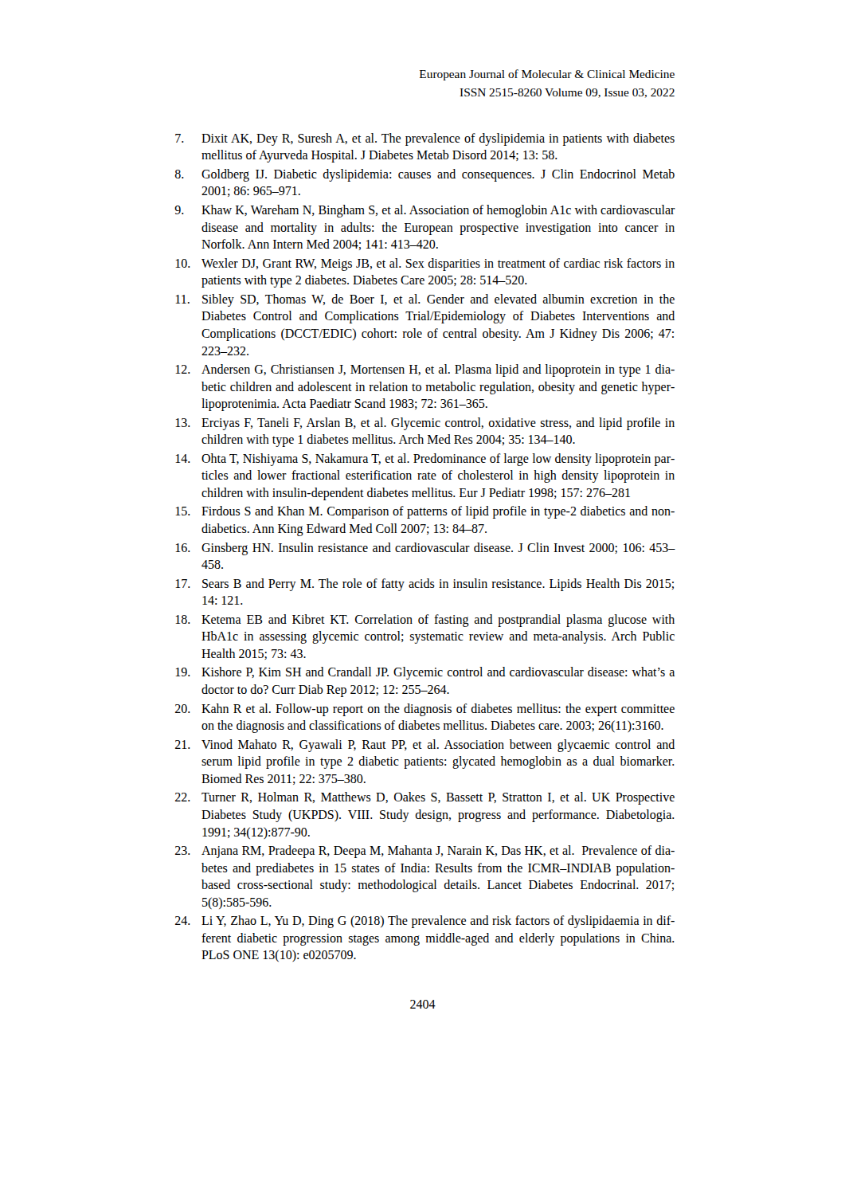European Journal of Molecular & Clinical Medicine
ISSN 2515-8260 Volume 09, Issue 03, 2022
7. Dixit AK, Dey R, Suresh A, et al. The prevalence of dyslipidemia in patients with diabetes mellitus of Ayurveda Hospital. J Diabetes Metab Disord 2014; 13: 58.
8. Goldberg IJ. Diabetic dyslipidemia: causes and consequences. J Clin Endocrinol Metab 2001; 86: 965–971.
9. Khaw K, Wareham N, Bingham S, et al. Association of hemoglobin A1c with cardiovascular disease and mortality in adults: the European prospective investigation into cancer in Norfolk. Ann Intern Med 2004; 141: 413–420.
10. Wexler DJ, Grant RW, Meigs JB, et al. Sex disparities in treatment of cardiac risk factors in patients with type 2 diabetes. Diabetes Care 2005; 28: 514–520.
11. Sibley SD, Thomas W, de Boer I, et al. Gender and elevated albumin excretion in the Diabetes Control and Complications Trial/Epidemiology of Diabetes Interventions and Complications (DCCT/EDIC) cohort: role of central obesity. Am J Kidney Dis 2006; 47: 223–232.
12. Andersen G, Christiansen J, Mortensen H, et al. Plasma lipid and lipoprotein in type 1 diabetic children and adolescent in relation to metabolic regulation, obesity and genetic hyperlipoprotenimia. Acta Paediatr Scand 1983; 72: 361–365.
13. Erciyas F, Taneli F, Arslan B, et al. Glycemic control, oxidative stress, and lipid profile in children with type 1 diabetes mellitus. Arch Med Res 2004; 35: 134–140.
14. Ohta T, Nishiyama S, Nakamura T, et al. Predominance of large low density lipoprotein particles and lower fractional esterification rate of cholesterol in high density lipoprotein in children with insulin-dependent diabetes mellitus. Eur J Pediatr 1998; 157: 276–281
15. Firdous S and Khan M. Comparison of patterns of lipid profile in type-2 diabetics and non-diabetics. Ann King Edward Med Coll 2007; 13: 84–87.
16. Ginsberg HN. Insulin resistance and cardiovascular disease. J Clin Invest 2000; 106: 453–458.
17. Sears B and Perry M. The role of fatty acids in insulin resistance. Lipids Health Dis 2015; 14: 121.
18. Ketema EB and Kibret KT. Correlation of fasting and postprandial plasma glucose with HbA1c in assessing glycemic control; systematic review and meta-analysis. Arch Public Health 2015; 73: 43.
19. Kishore P, Kim SH and Crandall JP. Glycemic control and cardiovascular disease: what’s a doctor to do? Curr Diab Rep 2012; 12: 255–264.
20. Kahn R et al. Follow-up report on the diagnosis of diabetes mellitus: the expert committee on the diagnosis and classifications of diabetes mellitus. Diabetes care. 2003; 26(11):3160.
21. Vinod Mahato R, Gyawali P, Raut PP, et al. Association between glycaemic control and serum lipid profile in type 2 diabetic patients: glycated hemoglobin as a dual biomarker. Biomed Res 2011; 22: 375–380.
22. Turner R, Holman R, Matthews D, Oakes S, Bassett P, Stratton I, et al. UK Prospective Diabetes Study (UKPDS). VIII. Study design, progress and performance. Diabetologia. 1991; 34(12):877-90.
23. Anjana RM, Pradeepa R, Deepa M, Mahanta J, Narain K, Das HK, et al. Prevalence of diabetes and prediabetes in 15 states of India: Results from the ICMR–INDIAB population-based cross-sectional study: methodological details. Lancet Diabetes Endocrinal. 2017; 5(8):585-596.
24. Li Y, Zhao L, Yu D, Ding G (2018) The prevalence and risk factors of dyslipidaemia in different diabetic progression stages among middle-aged and elderly populations in China. PLoS ONE 13(10): e0205709.
2404